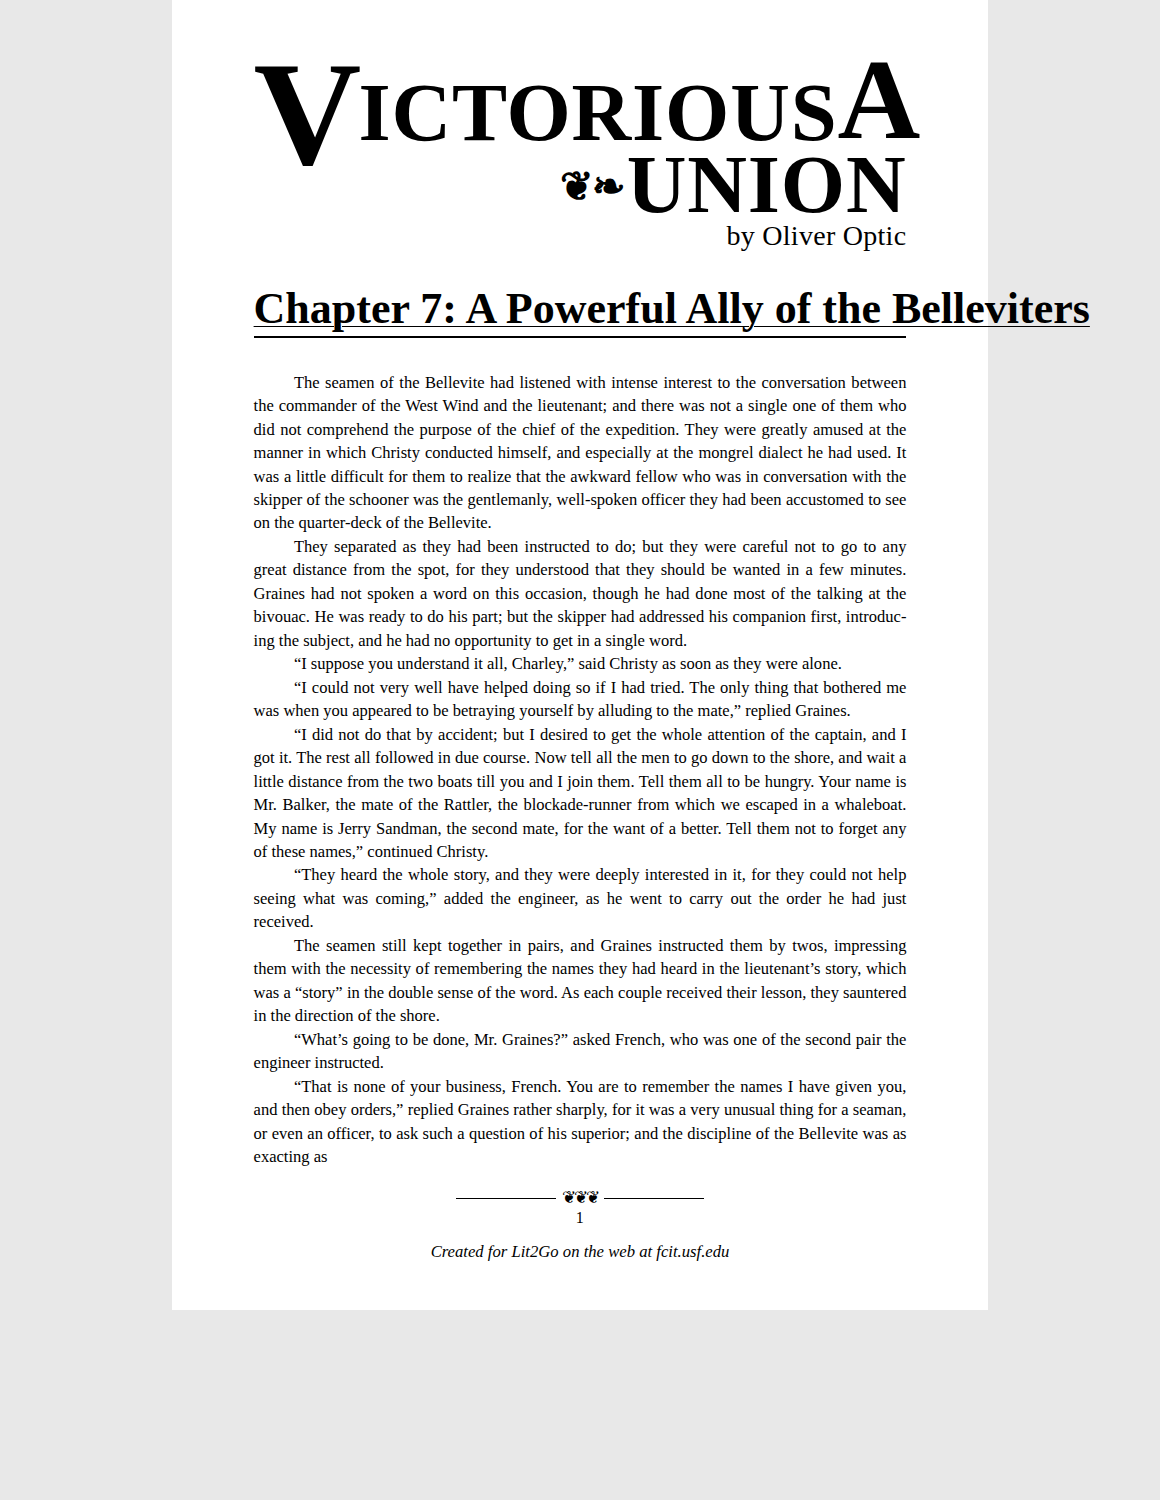VICTORIOUSA
❦❧UNION
by Oliver Optic
Chapter 7: A Powerful Ally of the Belleviters
The seamen of the Bellevite had listened with intense interest to the conversation between the commander of the West Wind and the lieutenant; and there was not a single one of them who did not comprehend the purpose of the chief of the expedition. They were greatly amused at the manner in which Christy conducted himself, and especially at the mongrel dialect he had used. It was a little difficult for them to realize that the awkward fellow who was in conversation with the skipper of the schooner was the gentlemanly, well-spoken officer they had been accustomed to see on the quarter-deck of the Bellevite.
They separated as they had been instructed to do; but they were careful not to go to any great distance from the spot, for they understood that they should be wanted in a few minutes. Graines had not spoken a word on this occasion, though he had done most of the talking at the bivouac. He was ready to do his part; but the skipper had addressed his companion first, introducing the subject, and he had no opportunity to get in a single word.
“I suppose you understand it all, Charley,” said Christy as soon as they were alone.
“I could not very well have helped doing so if I had tried. The only thing that bothered me was when you appeared to be betraying yourself by alluding to the mate,” replied Graines.
“I did not do that by accident; but I desired to get the whole attention of the captain, and I got it. The rest all followed in due course. Now tell all the men to go down to the shore, and wait a little distance from the two boats till you and I join them. Tell them all to be hungry. Your name is Mr. Balker, the mate of the Rattler, the blockade-runner from which we escaped in a whaleboat. My name is Jerry Sandman, the second mate, for the want of a better. Tell them not to forget any of these names,” continued Christy.
“They heard the whole story, and they were deeply interested in it, for they could not help seeing what was coming,” added the engineer, as he went to carry out the order he had just received.
The seamen still kept together in pairs, and Graines instructed them by twos, impressing them with the necessity of remembering the names they had heard in the lieutenant’s story, which was a “story” in the double sense of the word. As each couple received their lesson, they sauntered in the direction of the shore.
“What’s going to be done, Mr. Graines?” asked French, who was one of the second pair the engineer instructed.
“That is none of your business, French. You are to remember the names I have given you, and then obey orders,” replied Graines rather sharply, for it was a very unusual thing for a seaman, or even an officer, to ask such a question of his superior; and the discipline of the Bellevite was as exacting as
❦❦❦
1
Created for Lit2Go on the web at fcit.usf.edu